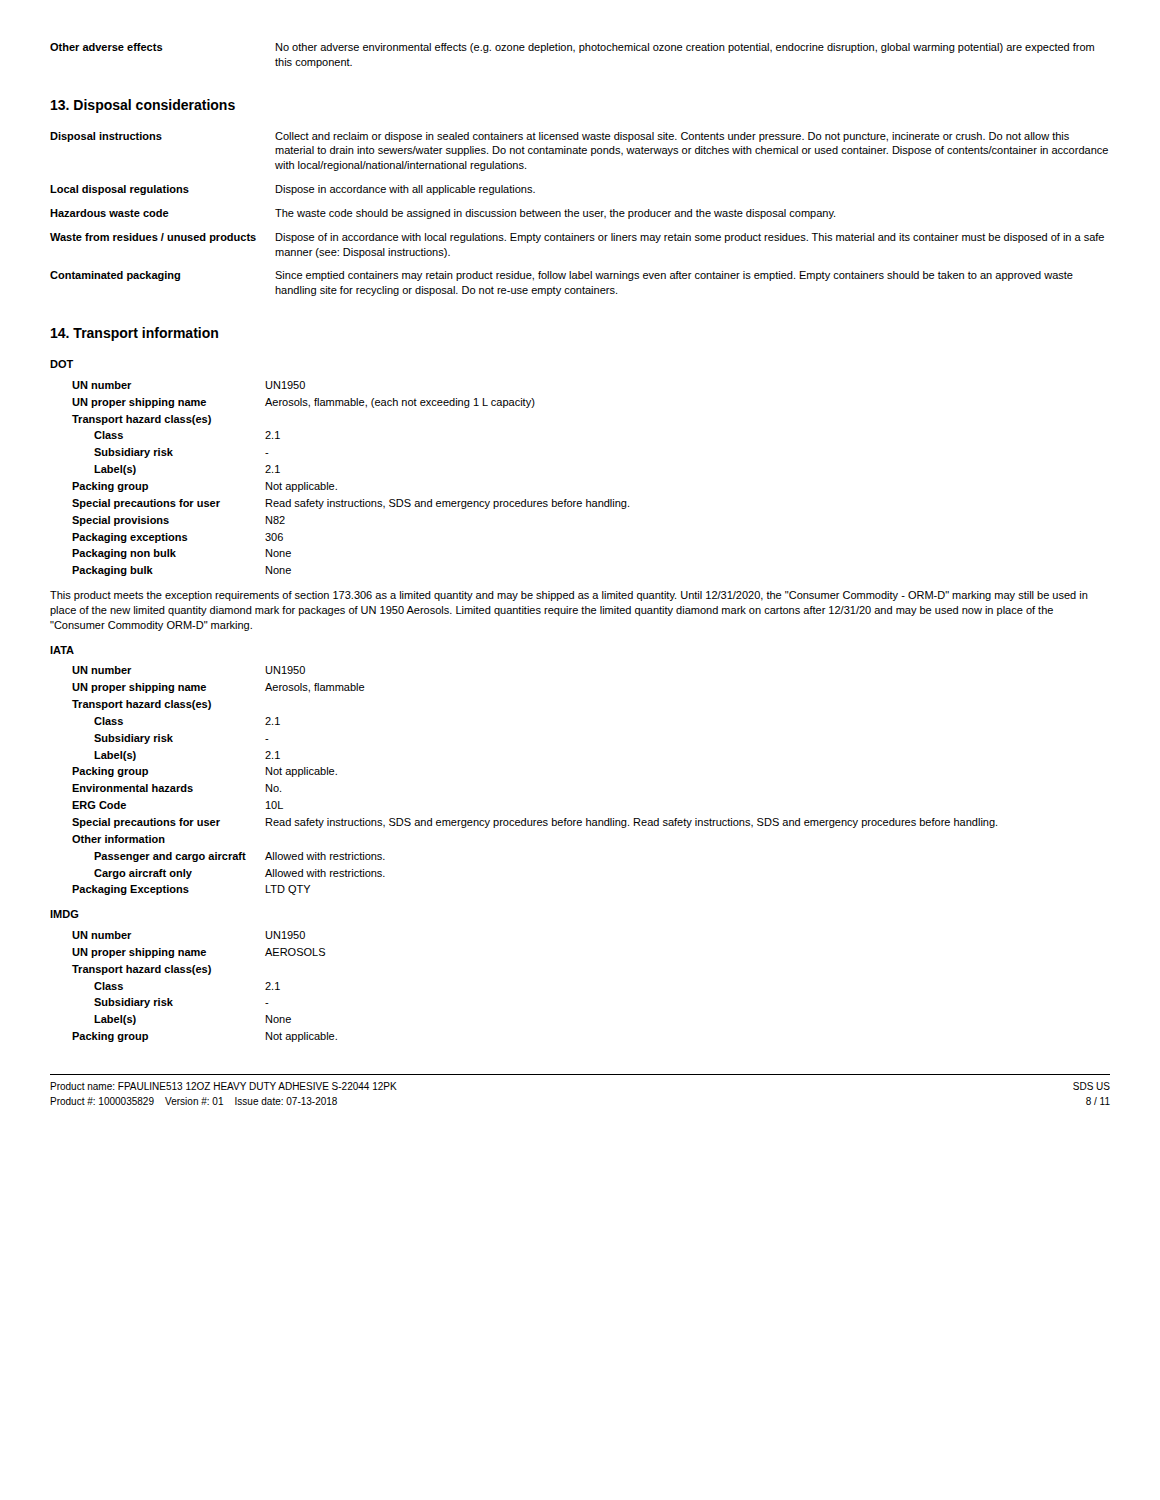Other adverse effects
No other adverse environmental effects (e.g. ozone depletion, photochemical ozone creation potential, endocrine disruption, global warming potential) are expected from this component.
13. Disposal considerations
Disposal instructions
Collect and reclaim or dispose in sealed containers at licensed waste disposal site. Contents under pressure. Do not puncture, incinerate or crush. Do not allow this material to drain into sewers/water supplies. Do not contaminate ponds, waterways or ditches with chemical or used container. Dispose of contents/container in accordance with local/regional/national/international regulations.
Local disposal regulations
Dispose in accordance with all applicable regulations.
Hazardous waste code
The waste code should be assigned in discussion between the user, the producer and the waste disposal company.
Waste from residues / unused products
Dispose of in accordance with local regulations. Empty containers or liners may retain some product residues. This material and its container must be disposed of in a safe manner (see: Disposal instructions).
Contaminated packaging
Since emptied containers may retain product residue, follow label warnings even after container is emptied. Empty containers should be taken to an approved waste handling site for recycling or disposal. Do not re-use empty containers.
14. Transport information
DOT
UN number
UN1950
UN proper shipping name
Aerosols, flammable, (each not exceeding 1 L capacity)
Transport hazard class(es)
Class
2.1
Subsidiary risk
-
Label(s)
2.1
Packing group
Not applicable.
Special precautions for user
Read safety instructions, SDS and emergency procedures before handling.
Special provisions
N82
Packaging exceptions
306
Packaging non bulk
None
Packaging bulk
None
This product meets the exception requirements of section 173.306 as a limited quantity and may be shipped as a limited quantity. Until 12/31/2020, the "Consumer Commodity - ORM-D" marking may still be used in place of the new limited quantity diamond mark for packages of UN 1950 Aerosols. Limited quantities require the limited quantity diamond mark on cartons after 12/31/20 and may be used now in place of the "Consumer Commodity ORM-D" marking.
IATA
UN number
UN1950
UN proper shipping name
Aerosols, flammable
Transport hazard class(es)
Class
2.1
Subsidiary risk
-
Label(s)
2.1
Packing group
Not applicable.
Environmental hazards
No.
ERG Code
10L
Special precautions for user
Read safety instructions, SDS and emergency procedures before handling. Read safety instructions, SDS and emergency procedures before handling.
Other information
Passenger and cargo aircraft
Allowed with restrictions.
Cargo aircraft only
Allowed with restrictions.
Packaging Exceptions
LTD QTY
IMDG
UN number
UN1950
UN proper shipping name
AEROSOLS
Transport hazard class(es)
Class
2.1
Subsidiary risk
-
Label(s)
None
Packing group
Not applicable.
Product name: FPAULINE513 12OZ HEAVY DUTY ADHESIVE S-22044 12PK
Product #: 1000035829 Version #: 01 Issue date: 07-13-2018
SDS US
8 / 11